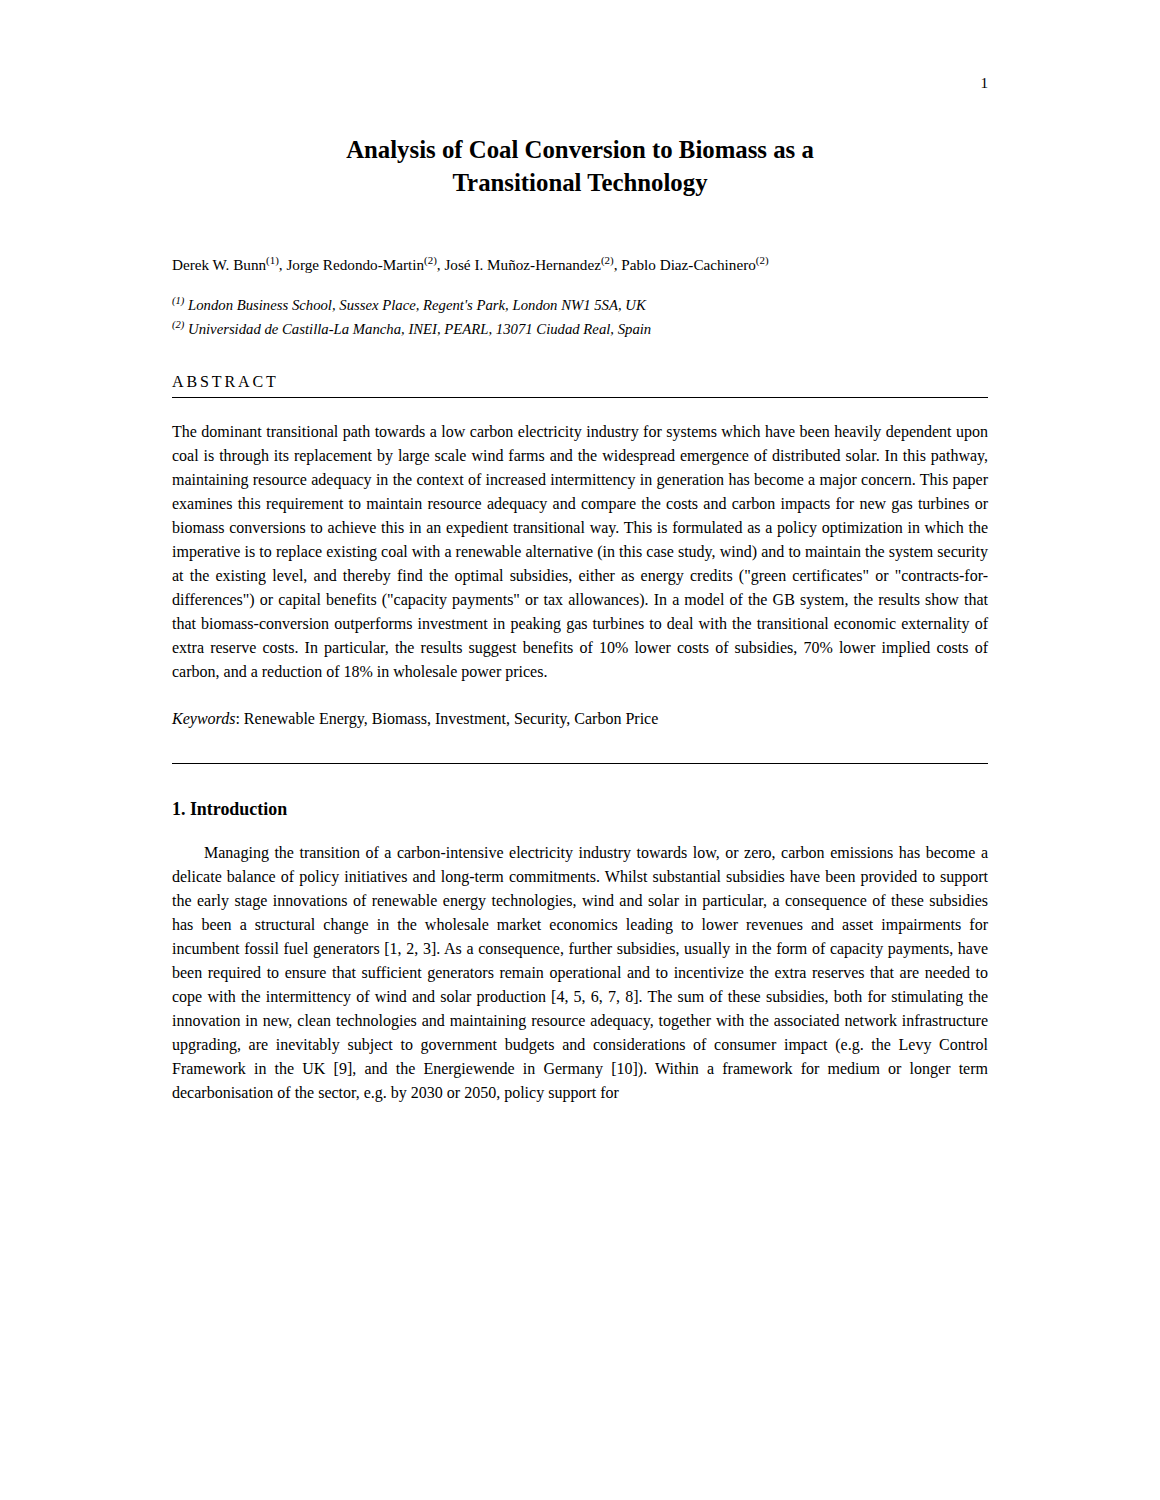1
Analysis of Coal Conversion to Biomass as a
Transitional Technology
Derek W. Bunn(1), Jorge Redondo-Martin(2), José I. Muñoz-Hernandez(2), Pablo Diaz-Cachinero(2)
(1) London Business School, Sussex Place, Regent's Park, London NW1 5SA, UK
(2) Universidad de Castilla-La Mancha, INEI, PEARL, 13071 Ciudad Real, Spain
Abstract
The dominant transitional path towards a low carbon electricity industry for systems which have been heavily dependent upon coal is through its replacement by large scale wind farms and the widespread emergence of distributed solar. In this pathway, maintaining resource adequacy in the context of increased intermittency in generation has become a major concern. This paper examines this requirement to maintain resource adequacy and compare the costs and carbon impacts for new gas turbines or biomass conversions to achieve this in an expedient transitional way. This is formulated as a policy optimization in which the imperative is to replace existing coal with a renewable alternative (in this case study, wind) and to maintain the system security at the existing level, and thereby find the optimal subsidies, either as energy credits ("green certificates" or "contracts-for-differences") or capital benefits ("capacity payments" or tax allowances). In a model of the GB system, the results show that that biomass-conversion outperforms investment in peaking gas turbines to deal with the transitional economic externality of extra reserve costs. In particular, the results suggest benefits of 10% lower costs of subsidies, 70% lower implied costs of carbon, and a reduction of 18% in wholesale power prices.
Keywords: Renewable Energy, Biomass, Investment, Security, Carbon Price
1. Introduction
Managing the transition of a carbon-intensive electricity industry towards low, or zero, carbon emissions has become a delicate balance of policy initiatives and long-term commitments. Whilst substantial subsidies have been provided to support the early stage innovations of renewable energy technologies, wind and solar in particular, a consequence of these subsidies has been a structural change in the wholesale market economics leading to lower revenues and asset impairments for incumbent fossil fuel generators [1, 2, 3]. As a consequence, further subsidies, usually in the form of capacity payments, have been required to ensure that sufficient generators remain operational and to incentivize the extra reserves that are needed to cope with the intermittency of wind and solar production [4, 5, 6, 7, 8]. The sum of these subsidies, both for stimulating the innovation in new, clean technologies and maintaining resource adequacy, together with the associated network infrastructure upgrading, are inevitably subject to government budgets and considerations of consumer impact (e.g. the Levy Control Framework in the UK [9], and the Energiewende in Germany [10]). Within a framework for medium or longer term decarbonisation of the sector, e.g. by 2030 or 2050, policy support for